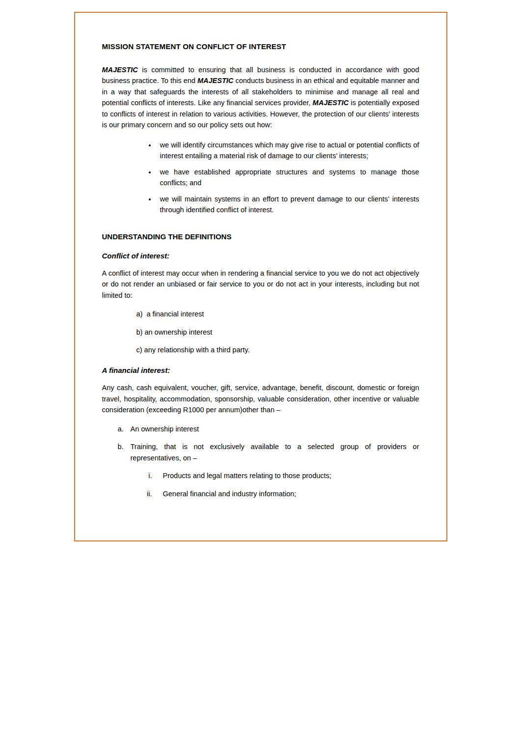MISSION STATEMENT ON CONFLICT OF INTEREST
MAJESTIC is committed to ensuring that all business is conducted in accordance with good business practice. To this end MAJESTIC conducts business in an ethical and equitable manner and in a way that safeguards the interests of all stakeholders to minimise and manage all real and potential conflicts of interests. Like any financial services provider, MAJESTIC is potentially exposed to conflicts of interest in relation to various activities. However, the protection of our clients’ interests is our primary concern and so our policy sets out how:
we will identify circumstances which may give rise to actual or potential conflicts of interest entailing a material risk of damage to our clients’ interests;
we have established appropriate structures and systems to manage those conflicts; and
we will maintain systems in an effort to prevent damage to our clients’ interests through identified conflict of interest.
UNDERSTANDING THE DEFINITIONS
Conflict of interest:
A conflict of interest may occur when in rendering a financial service to you we do not act objectively or do not render an unbiased or fair service to you or do not act in your interests, including but not limited to:
a) a financial interest
b) an ownership interest
c) any relationship with a third party.
A financial interest:
Any cash, cash equivalent, voucher, gift, service, advantage, benefit, discount, domestic or foreign travel, hospitality, accommodation, sponsorship, valuable consideration, other incentive or valuable consideration (exceeding R1000 per annum)other than –
An ownership interest
Training, that is not exclusively available to a selected group of providers or representatives, on –
Products and legal matters relating to those products;
General financial and industry information;